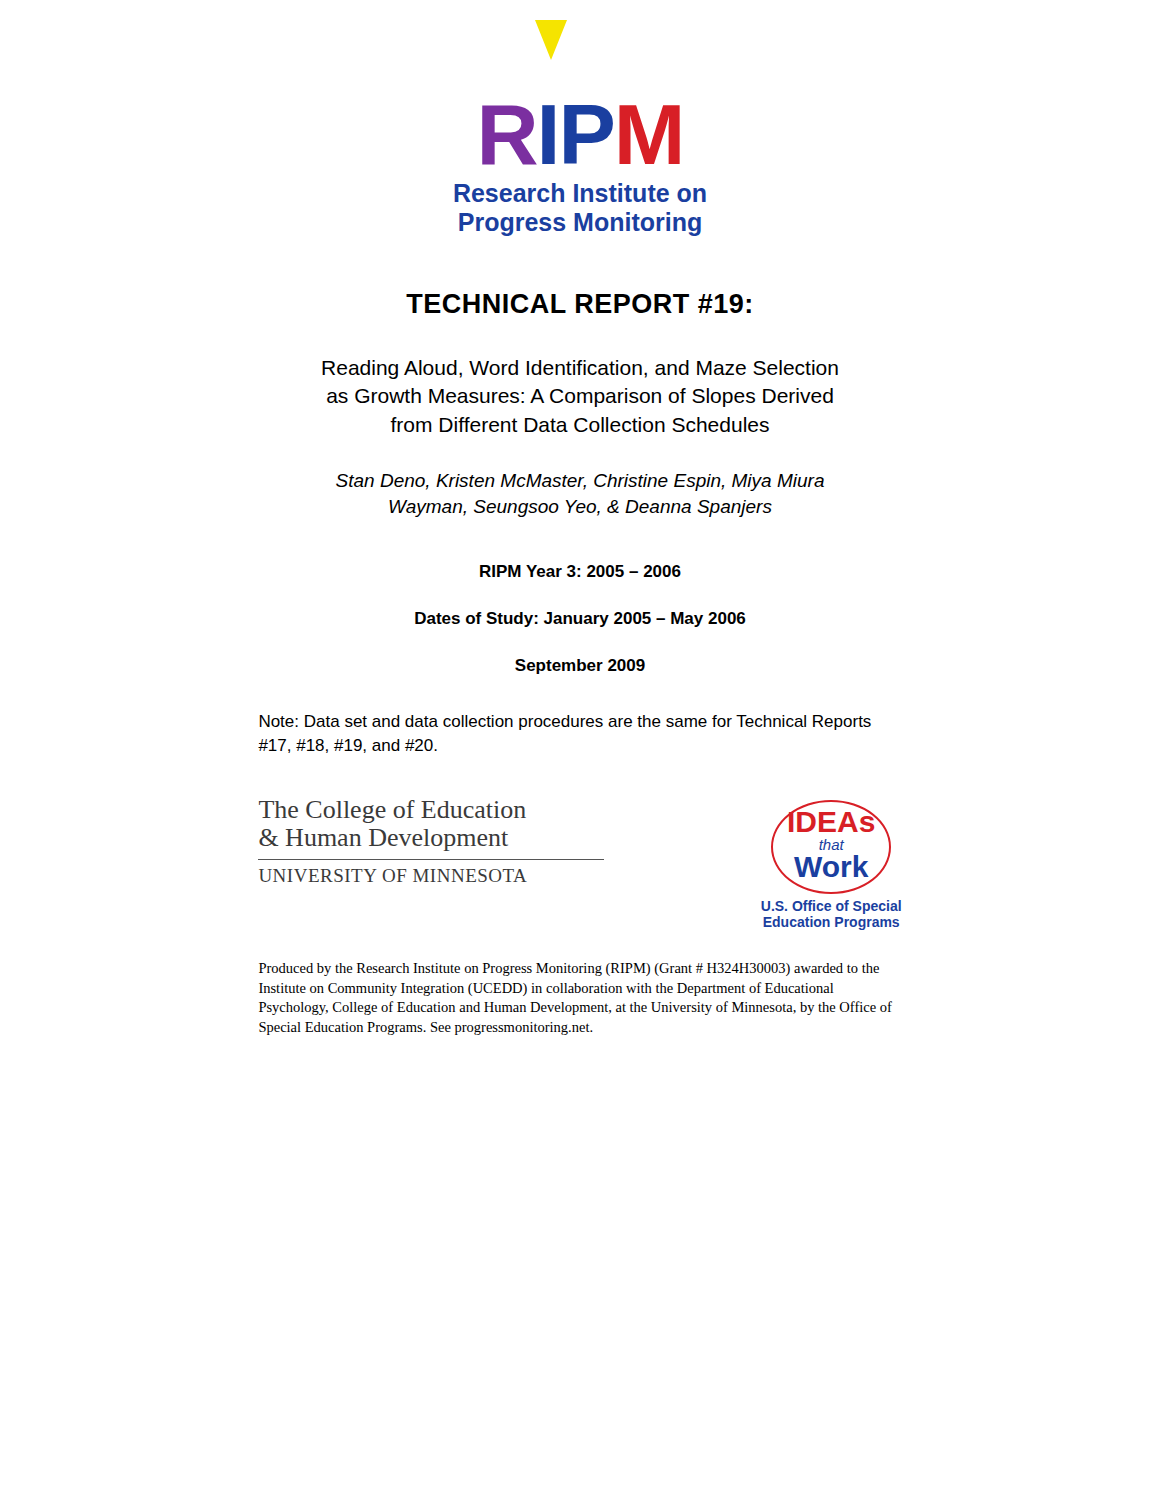RIPM
Research Institute on
Progress Monitoring
TECHNICAL REPORT #19:
Reading Aloud, Word Identification, and Maze Selection
as Growth Measures: A Comparison of Slopes Derived
from Different Data Collection Schedules
Stan Deno, Kristen McMaster, Christine Espin, Miya Miura
Wayman, Seungsoo Yeo, & Deanna Spanjers
RIPM Year 3: 2005 – 2006
Dates of Study: January 2005 – May 2006
September 2009
Note: Data set and data collection procedures are the same for Technical Reports #17, #18, #19, and #20.
The College of Education
& Human Development
UNIVERSITY OF MINNESOTA
IDEAs
that
Work
U.S. Office of Special
Education Programs
Produced by the Research Institute on Progress Monitoring (RIPM) (Grant # H324H30003) awarded to the Institute on Community Integration (UCEDD) in collaboration with the Department of Educational Psychology, College of Education and Human Development, at the University of Minnesota, by the Office of Special Education Programs. See progressmonitoring.net.